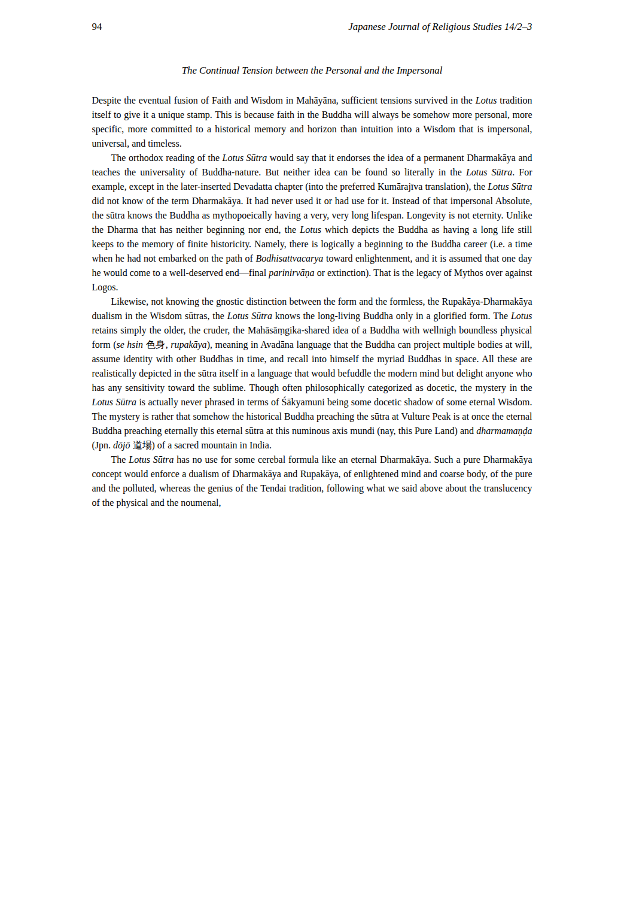94 Japanese Journal of Religious Studies 14/2–3
The Continual Tension between the Personal and the Impersonal
Despite the eventual fusion of Faith and Wisdom in Mahāyāna, sufficient tensions survived in the Lotus tradition itself to give it a unique stamp. This is because faith in the Buddha will always be somehow more personal, more specific, more committed to a historical memory and horizon than intuition into a Wisdom that is impersonal, universal, and timeless.
The orthodox reading of the Lotus Sūtra would say that it endorses the idea of a permanent Dharmakāya and teaches the universality of Buddha-nature. But neither idea can be found so literally in the Lotus Sūtra. For example, except in the later-inserted Devadatta chapter (into the preferred Kumārajīva translation), the Lotus Sūtra did not know of the term Dharmakāya. It had never used it or had use for it. Instead of that impersonal Absolute, the sūtra knows the Buddha as mythopoeically having a very, very long lifespan. Longevity is not eternity. Unlike the Dharma that has neither beginning nor end, the Lotus which depicts the Buddha as having a long life still keeps to the memory of finite historicity. Namely, there is logically a beginning to the Buddha career (i.e. a time when he had not embarked on the path of Bodhisattvacarya toward enlightenment, and it is assumed that one day he would come to a well-deserved end—final parinirvāṇa or extinction). That is the legacy of Mythos over against Logos.
Likewise, not knowing the gnostic distinction between the form and the formless, the Rupakāya-Dharmakāya dualism in the Wisdom sūtras, the Lotus Sūtra knows the long-living Buddha only in a glorified form. The Lotus retains simply the older, the cruder, the Mahāsāṃgika-shared idea of a Buddha with wellnigh boundless physical form (se hsin 色身, rupakāya), meaning in Avadāna language that the Buddha can project multiple bodies at will, assume identity with other Buddhas in time, and recall into himself the myriad Buddhas in space. All these are realistically depicted in the sūtra itself in a language that would befuddle the modern mind but delight anyone who has any sensitivity toward the sublime. Though often philosophically categorized as docetic, the mystery in the Lotus Sūtra is actually never phrased in terms of Śākyamuni being some docetic shadow of some eternal Wisdom. The mystery is rather that somehow the historical Buddha preaching the sūtra at Vulture Peak is at once the eternal Buddha preaching eternally this eternal sūtra at this numinous axis mundi (nay, this Pure Land) and dharmamaṇḍa (Jpn. dōjō 道場) of a sacred mountain in India.
The Lotus Sūtra has no use for some cerebal formula like an eternal Dharmakāya. Such a pure Dharmakāya concept would enforce a dualism of Dharmakāya and Rupakāya, of enlightened mind and coarse body, of the pure and the polluted, whereas the genius of the Tendai tradition, following what we said above about the translucency of the physical and the noumenal,